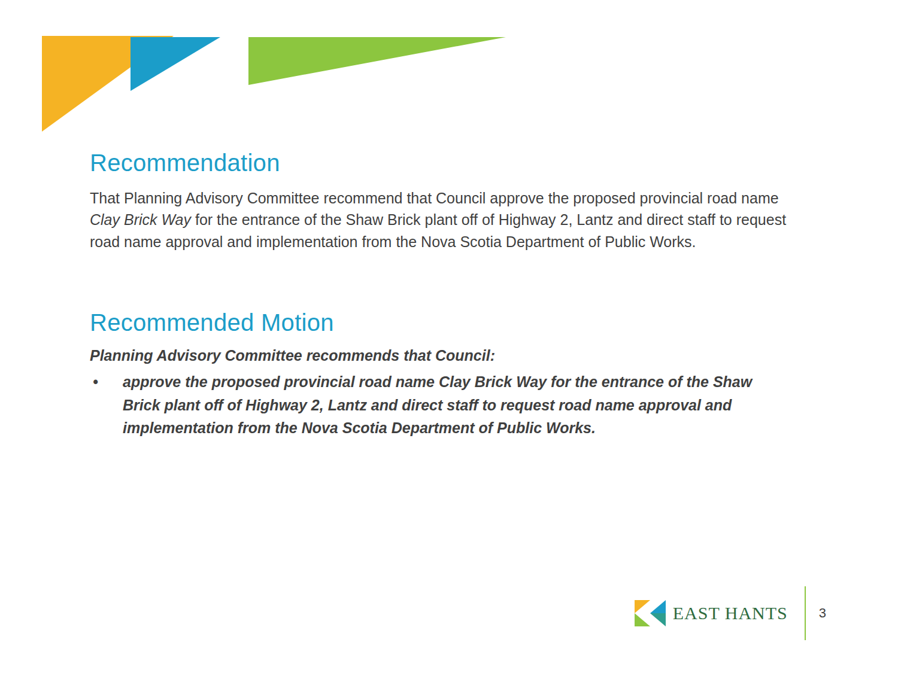Recommendation
That Planning Advisory Committee recommend that Council approve the proposed provincial road name Clay Brick Way for the entrance of the Shaw Brick plant off of Highway 2, Lantz and direct staff to request road name approval and implementation from the Nova Scotia Department of Public Works.
Recommended Motion
Planning Advisory Committee recommends that Council:
approve the proposed provincial road name Clay Brick Way for the entrance of the Shaw Brick plant off of Highway 2, Lantz and direct staff to request road name approval and implementation from the Nova Scotia Department of Public Works.
EAST HANTS
3